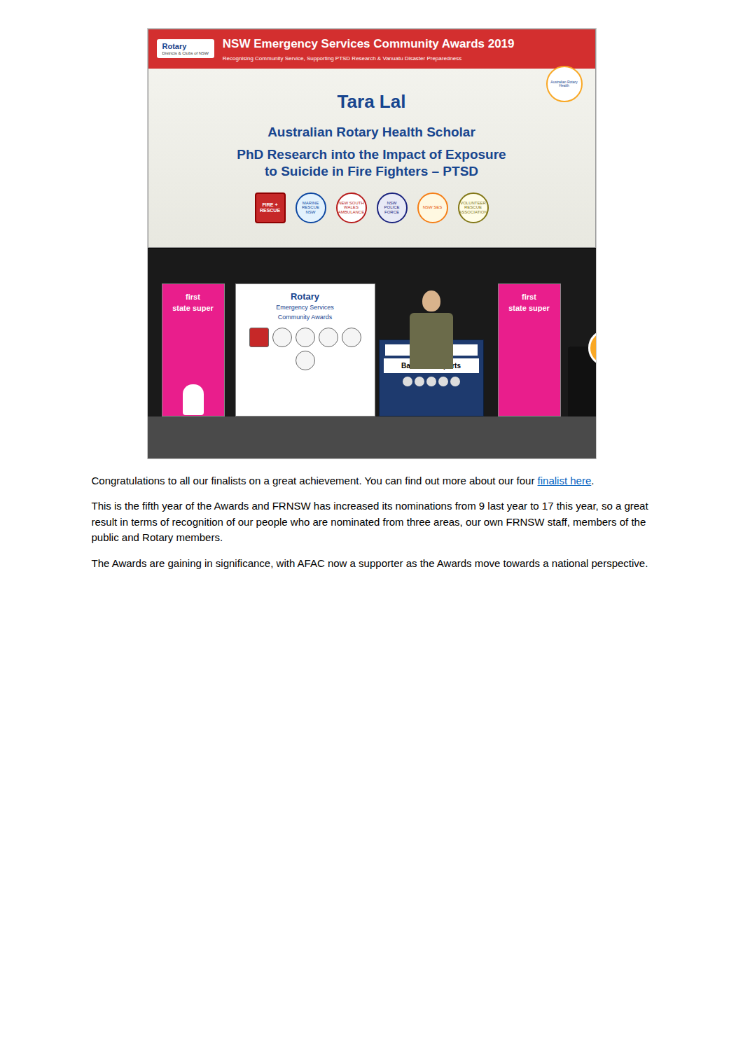RotaryDistricts & Clubs of NSW
NSW Emergency Services Community Awards 2019
Recognising Community Service, Supporting PTSD Research & Vanuatu Disaster Preparedness
Australian Rotary Health
Tara Lal
Australian Rotary Health Scholar
PhD Research into the Impact of Exposure
to Suicide in Fire Fighters – PTSD
FIRE + RESCUE
MARINE RESCUE NSW
NEW SOUTH WALES AMBULANCE
NSW POLICE FORCE
NSW SES
VOLUNTEER RESCUE ASSOCIATION
first
state super
Rotary
Emergency Services
Community Awards
Rotary
BankstownSports
first
state super
Congratulations to all our finalists on a great achievement. You can find out more about our four finalist here.
This is the fifth year of the Awards and FRNSW has increased its nominations from 9 last year to 17 this year, so a great result in terms of recognition of our people who are nominated from three areas, our own FRNSW staff, members of the public and Rotary members.
The Awards are gaining in significance, with AFAC now a supporter as the Awards move towards a national perspective.